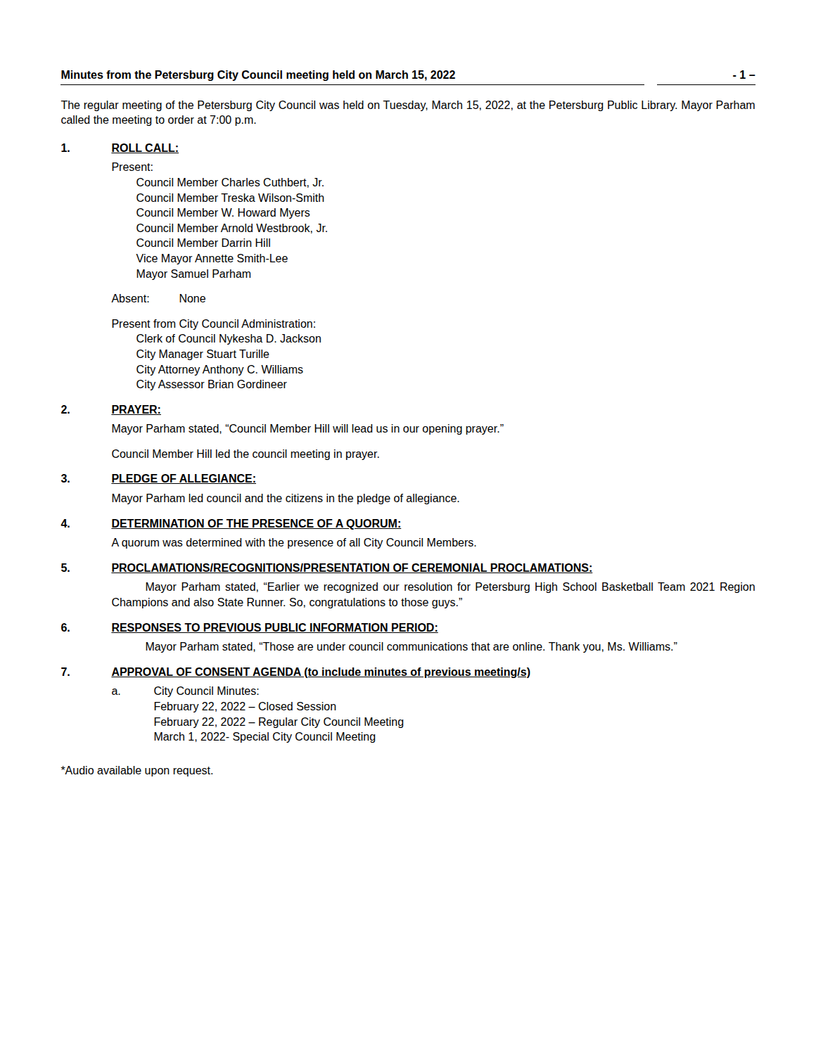Minutes from the Petersburg City Council meeting held on March 15, 2022
- 1 –
The regular meeting of the Petersburg City Council was held on Tuesday, March 15, 2022, at the Petersburg Public Library. Mayor Parham called the meeting to order at 7:00 p.m.
1.
ROLL CALL:
Present:
Council Member Charles Cuthbert, Jr.
Council Member Treska Wilson-Smith
Council Member W. Howard Myers
Council Member Arnold Westbrook, Jr.
Council Member Darrin Hill
Vice Mayor Annette Smith-Lee
Mayor Samuel Parham
Absent:
None
Present from City Council Administration:
Clerk of Council Nykesha D. Jackson
City Manager Stuart Turille
City Attorney Anthony C. Williams
City Assessor Brian Gordineer
2.
PRAYER:
Mayor Parham stated, “Council Member Hill will lead us in our opening prayer.”
Council Member Hill led the council meeting in prayer.
3.
PLEDGE OF ALLEGIANCE:
Mayor Parham led council and the citizens in the pledge of allegiance.
4.
DETERMINATION OF THE PRESENCE OF A QUORUM:
A quorum was determined with the presence of all City Council Members.
5.
PROCLAMATIONS/RECOGNITIONS/PRESENTATION OF CEREMONIAL PROCLAMATIONS:
Mayor Parham stated, “Earlier we recognized our resolution for Petersburg High School Basketball Team 2021 Region Champions and also State Runner. So, congratulations to those guys.”
6.
RESPONSES TO PREVIOUS PUBLIC INFORMATION PERIOD:
Mayor Parham stated, “Those are under council communications that are online. Thank you, Ms. Williams.”
7.
APPROVAL OF CONSENT AGENDA (to include minutes of previous meeting/s)
a.
City Council Minutes:
February 22, 2022 – Closed Session
February 22, 2022 – Regular City Council Meeting
March 1, 2022- Special City Council Meeting
*Audio available upon request.